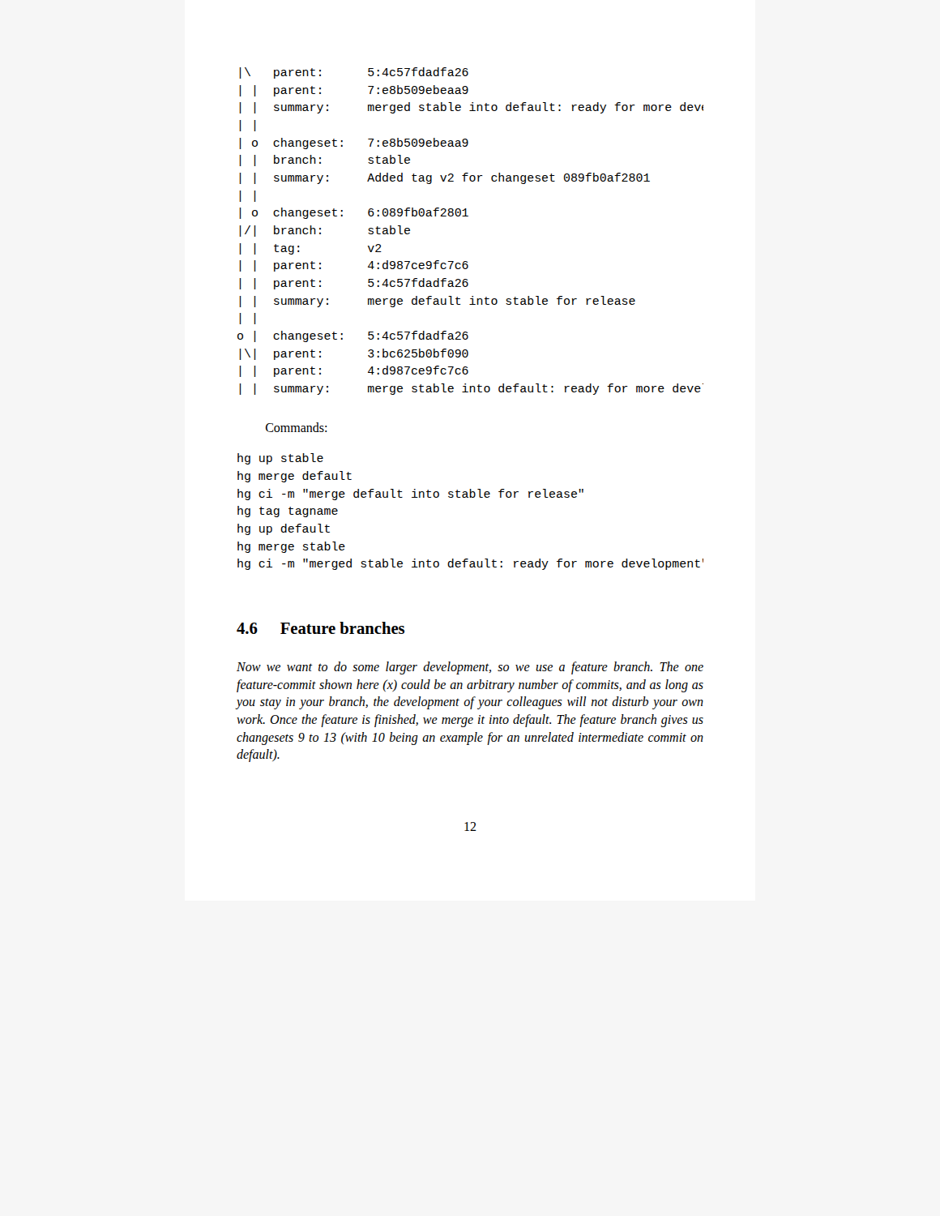|\   parent:      5:4c57fdadfa26
| |  parent:      7:e8b509ebeaa9
| |  summary:     merged stable into default: ready for more development
| |
| o  changeset:   7:e8b509ebeaa9
| |  branch:      stable
| |  summary:     Added tag v2 for changeset 089fb0af2801
| |
| o  changeset:   6:089fb0af2801
|/|  branch:      stable
| |  tag:         v2
| |  parent:      4:d987ce9fc7c6
| |  parent:      5:4c57fdadfa26
| |  summary:     merge default into stable for release
| |
o |  changeset:   5:4c57fdadfa26
|\|  parent:      3:bc625b0bf090
| |  parent:      4:d987ce9fc7c6
| |  summary:     merge stable into default: ready for more development
Commands:
hg up stable
hg merge default
hg ci -m "merge default into stable for release"
hg tag tagname
hg up default
hg merge stable
hg ci -m "merged stable into default: ready for more development"
4.6 Feature branches
Now we want to do some larger development, so we use a feature branch. The one feature-commit shown here (x) could be an arbitrary number of commits, and as long as you stay in your branch, the development of your colleagues will not disturb your own work. Once the feature is finished, we merge it into default. The feature branch gives us changesets 9 to 13 (with 10 being an example for an unrelated intermediate commit on default).
12